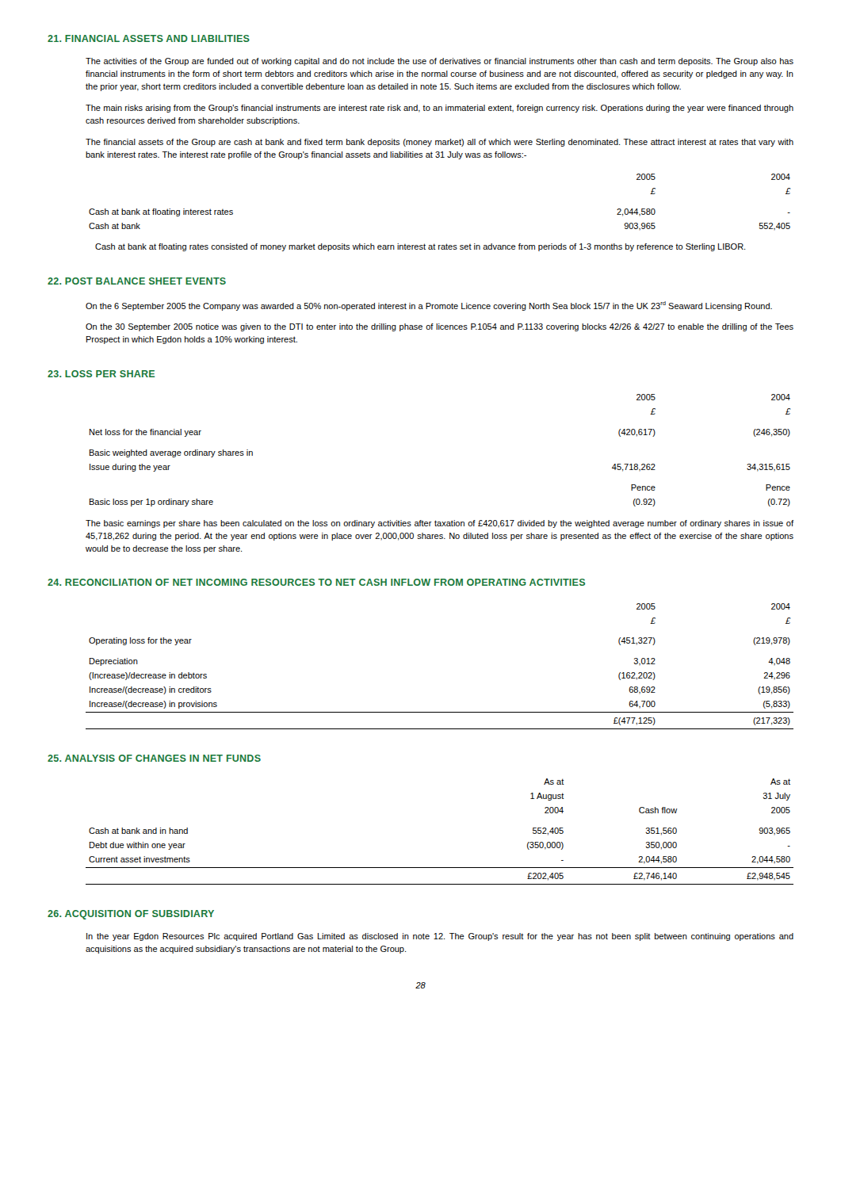21. Financial Assets and Liabilities
The activities of the Group are funded out of working capital and do not include the use of derivatives or financial instruments other than cash and term deposits. The Group also has financial instruments in the form of short term debtors and creditors which arise in the normal course of business and are not discounted, offered as security or pledged in any way. In the prior year, short term creditors included a convertible debenture loan as detailed in note 15. Such items are excluded from the disclosures which follow.
The main risks arising from the Group's financial instruments are interest rate risk and, to an immaterial extent, foreign currency risk. Operations during the year were financed through cash resources derived from shareholder subscriptions.
The financial assets of the Group are cash at bank and fixed term bank deposits (money market) all of which were Sterling denominated. These attract interest at rates that vary with bank interest rates. The interest rate profile of the Group's financial assets and liabilities at 31 July was as follows:-
| | 2005 | 2004 |
| | £ | £ |
| Cash at bank at floating interest rates | 2,044,580 | - |
| Cash at bank | 903,965 | 552,405 |
Cash at bank at floating rates consisted of money market deposits which earn interest at rates set in advance from periods of 1-3 months by reference to Sterling LIBOR.
22. Post Balance Sheet Events
On the 6 September 2005 the Company was awarded a 50% non-operated interest in a Promote Licence covering North Sea block 15/7 in the UK 23rd Seaward Licensing Round.
On the 30 September 2005 notice was given to the DTI to enter into the drilling phase of licences P.1054 and P.1133 covering blocks 42/26 & 42/27 to enable the drilling of the Tees Prospect in which Egdon holds a 10% working interest.
23. Loss Per Share
| | 2005 | 2004 |
| | £ | £ |
| Net loss for the financial year | (420,617) | (246,350) |
| Basic weighted average ordinary shares in | | |
| Issue during the year | 45,718,262 | 34,315,615 |
| | Pence | Pence |
| Basic loss per 1p ordinary share | (0.92) | (0.72) |
The basic earnings per share has been calculated on the loss on ordinary activities after taxation of £420,617 divided by the weighted average number of ordinary shares in issue of 45,718,262 during the period. At the year end options were in place over 2,000,000 shares. No diluted loss per share is presented as the effect of the exercise of the share options would be to decrease the loss per share.
24. Reconciliation of Net Incoming Resources to Net Cash Inflow from Operating Activities
| | 2005 | 2004 |
| | £ | £ |
| Operating loss for the year | (451,327) | (219,978) |
| Depreciation | 3,012 | 4,048 |
| (Increase)/decrease in debtors | (162,202) | 24,296 |
| Increase/(decrease) in creditors | 68,692 | (19,856) |
| Increase/(decrease) in provisions | 64,700 | (5,833) |
| | £(477,125) | (217,323) |
25. Analysis of Changes in Net Funds
| | As at | | As at |
| | 1 August | | 31 July |
| | 2004 | Cash flow | 2005 |
| Cash at bank and in hand | 552,405 | 351,560 | 903,965 |
| Debt due within one year | (350,000) | 350,000 | - |
| Current asset investments | - | 2,044,580 | 2,044,580 |
| | £202,405 | £2,746,140 | £2,948,545 |
26. Acquisition of Subsidiary
In the year Egdon Resources Plc acquired Portland Gas Limited as disclosed in note 12. The Group's result for the year has not been split between continuing operations and acquisitions as the acquired subsidiary's transactions are not material to the Group.
28